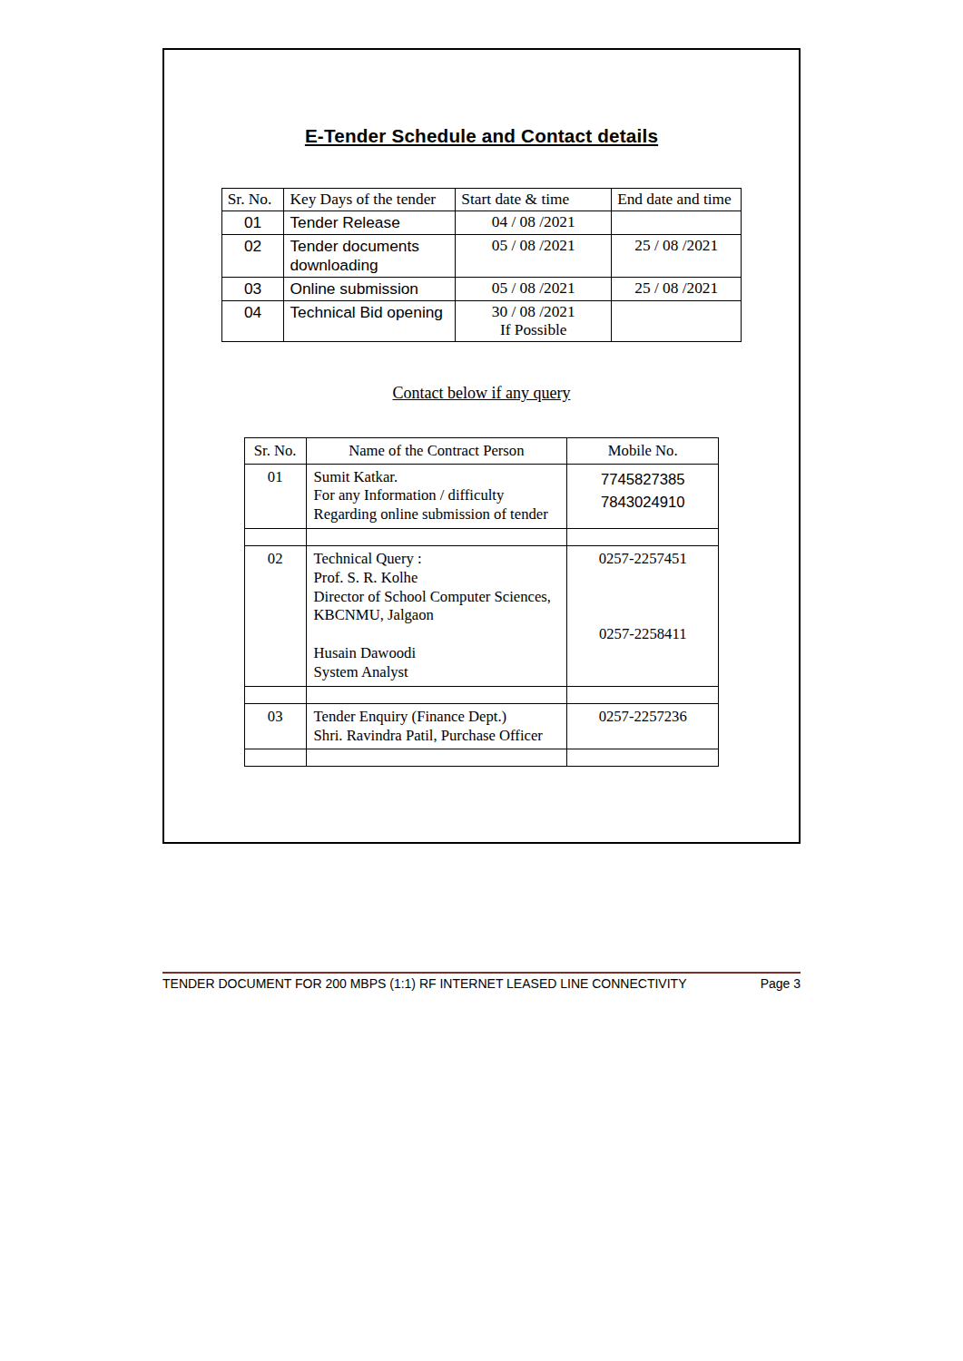E-Tender Schedule and Contact details
| Sr. No. | Key Days of the tender | Start date & time | End date and time |
| --- | --- | --- | --- |
| 01 | Tender Release | 04 / 08 /2021 | |
| 02 | Tender documents downloading | 05 / 08 /2021 | 25 / 08 /2021 |
| 03 | Online submission | 05 / 08 /2021 | 25 / 08 /2021 |
| 04 | Technical Bid opening | 30 / 08 /2021 If Possible | |
Contact below if any query
| Sr. No. | Name of the Contract Person | Mobile No. |
| --- | --- | --- |
| 01 | Sumit Katkar. For any Information / difficulty Regarding online submission of tender | 7745827385 7843024910 |
| 02 | Technical Query : Prof. S. R. Kolhe Director of School Computer Sciences, KBCNMU, Jalgaon Husain Dawoodi System Analyst | 0257-2257451 0257-2258411 |
| 03 | Tender Enquiry (Finance Dept.) Shri. Ravindra Patil, Purchase Officer | 0257-2257236 |
TENDER DOCUMENT FOR 200 MBPS (1:1) RF INTERNET LEASED LINE CONNECTIVITY
Page 3